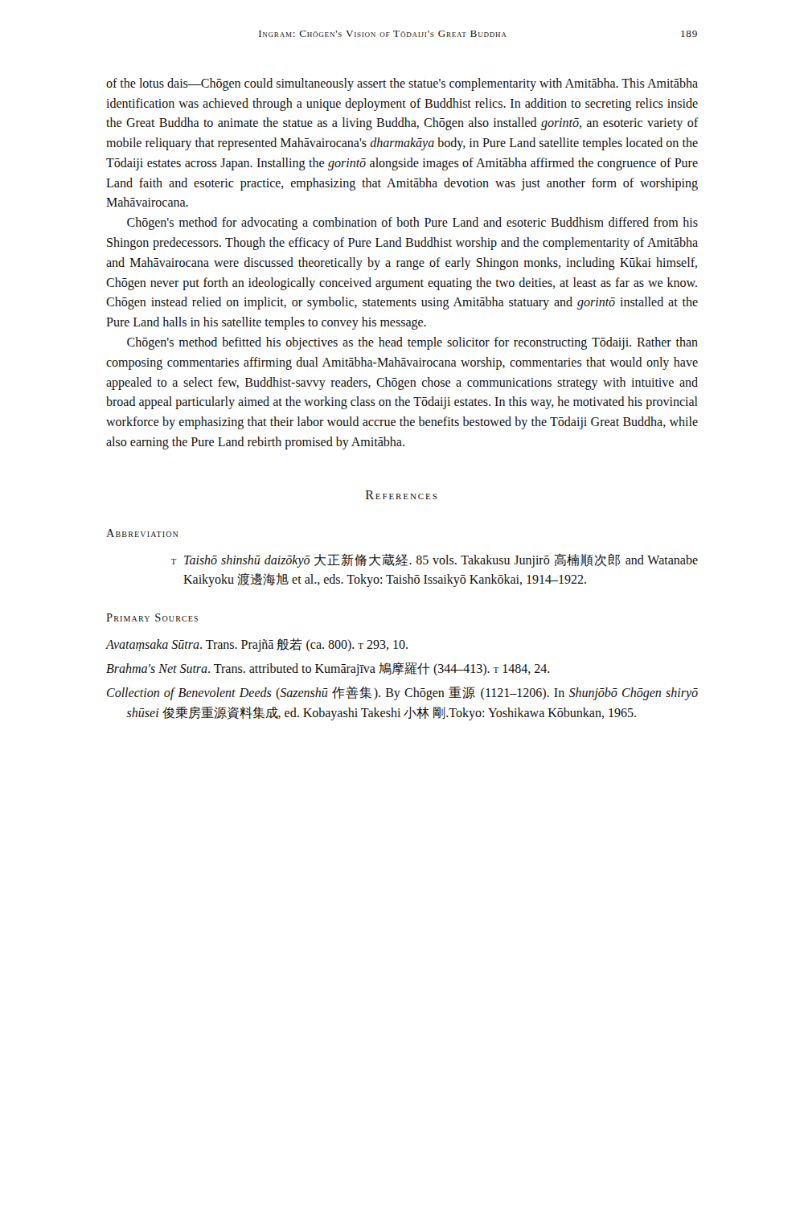Ingram: Chōgen's Vision of Tōdaiji's Great Buddha 189
of the lotus dais—Chōgen could simultaneously assert the statue's complementarity with Amitābha. This Amitābha identification was achieved through a unique deployment of Buddhist relics. In addition to secreting relics inside the Great Buddha to animate the statue as a living Buddha, Chōgen also installed gorintō, an esoteric variety of mobile reliquary that represented Mahāvairocana's dharmakāya body, in Pure Land satellite temples located on the Tōdaiji estates across Japan. Installing the gorintō alongside images of Amitābha affirmed the congruence of Pure Land faith and esoteric practice, emphasizing that Amitābha devotion was just another form of worshiping Mahāvairocana.
Chōgen's method for advocating a combination of both Pure Land and esoteric Buddhism differed from his Shingon predecessors. Though the efficacy of Pure Land Buddhist worship and the complementarity of Amitābha and Mahāvairocana were discussed theoretically by a range of early Shingon monks, including Kūkai himself, Chōgen never put forth an ideologically conceived argument equating the two deities, at least as far as we know. Chōgen instead relied on implicit, or symbolic, statements using Amitābha statuary and gorintō installed at the Pure Land halls in his satellite temples to convey his message.
Chōgen's method befitted his objectives as the head temple solicitor for reconstructing Tōdaiji. Rather than composing commentaries affirming dual Amitābha-Mahāvairocana worship, commentaries that would only have appealed to a select few, Buddhist-savvy readers, Chōgen chose a communications strategy with intuitive and broad appeal particularly aimed at the working class on the Tōdaiji estates. In this way, he motivated his provincial workforce by emphasizing that their labor would accrue the benefits bestowed by the Tōdaiji Great Buddha, while also earning the Pure Land rebirth promised by Amitābha.
References
Abbreviation
t
Taishō shinshū daizōkyō 大正新脩大蔵経. 85 vols. Takakusu Junjirō 高楠順次郎 and Watanabe Kaikyoku 渡邊海旭 et al., eds. Tokyo: Taishō Issaikyō Kankōkai, 1914–1922.
Primary Sources
Avataṃsaka Sūtra. Trans. Prajñā 般若 (ca. 800). t 293, 10.
Brahma's Net Sutra. Trans. attributed to Kumārajīva 鳩摩羅什 (344–413). t 1484, 24.
Collection of Benevolent Deeds (Sazenshū 作善集). By Chōgen 重源 (1121–1206). In Shunjōbō Chōgen shiryō shūsei 俊乗房重源資料集成, ed. Kobayashi Takeshi 小林 剛.Tokyo: Yoshikawa Kōbunkan, 1965.